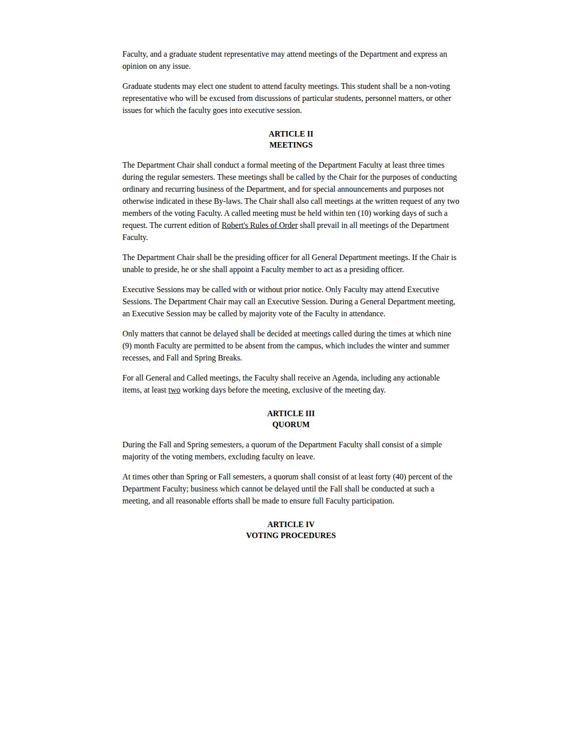Faculty, and a graduate student representative may attend meetings of the Department and express an opinion on any issue.
Graduate students may elect one student to attend faculty meetings. This student shall be a non-voting representative who will be excused from discussions of particular students, personnel matters, or other issues for which the faculty goes into executive session.
ARTICLE II MEETINGS
The Department Chair shall conduct a formal meeting of the Department Faculty at least three times during the regular semesters. These meetings shall be called by the Chair for the purposes of conducting ordinary and recurring business of the Department, and for special announcements and purposes not otherwise indicated in these By-laws. The Chair shall also call meetings at the written request of any two members of the voting Faculty. A called meeting must be held within ten (10) working days of such a request. The current edition of Robert's Rules of Order shall prevail in all meetings of the Department Faculty.
The Department Chair shall be the presiding officer for all General Department meetings. If the Chair is unable to preside, he or she shall appoint a Faculty member to act as a presiding officer.
Executive Sessions may be called with or without prior notice. Only Faculty may attend Executive Sessions. The Department Chair may call an Executive Session. During a General Department meeting, an Executive Session may be called by majority vote of the Faculty in attendance.
Only matters that cannot be delayed shall be decided at meetings called during the times at which nine (9) month Faculty are permitted to be absent from the campus, which includes the winter and summer recesses, and Fall and Spring Breaks.
For all General and Called meetings, the Faculty shall receive an Agenda, including any actionable items, at least two working days before the meeting, exclusive of the meeting day.
ARTICLE III QUORUM
During the Fall and Spring semesters, a quorum of the Department Faculty shall consist of a simple majority of the voting members, excluding faculty on leave.
At times other than Spring or Fall semesters, a quorum shall consist of at least forty (40) percent of the Department Faculty; business which cannot be delayed until the Fall shall be conducted at such a meeting, and all reasonable efforts shall be made to ensure full Faculty participation.
ARTICLE IV VOTING PROCEDURES